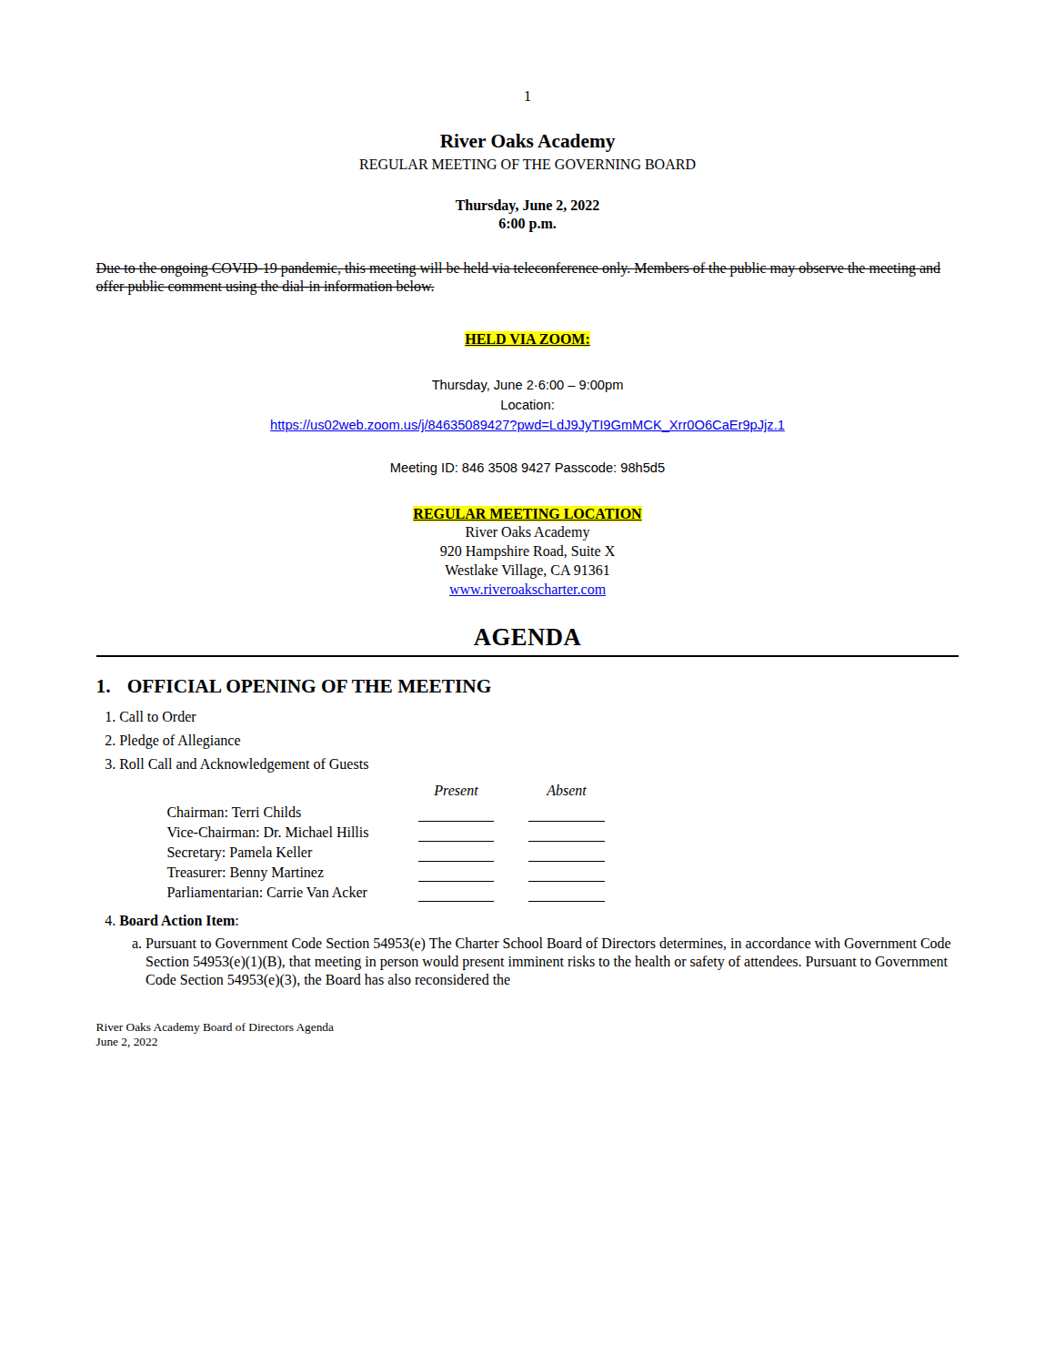1
River Oaks Academy
REGULAR MEETING OF THE GOVERNING BOARD
Thursday, June 2, 20226:00 p.m.
Due to the ongoing COVID-19 pandemic, this meeting will be held via teleconference only. Members of the public may observe the meeting and offer public comment using the dial-in information below.
HELD VIA ZOOM:
Thursday, June 2·6:00 – 9:00pm
Location:
https://us02web.zoom.us/j/84635089427?pwd=LdJ9JyTI9GmMCK_Xrr0O6CaEr9pJjz.1
Meeting ID: 846 3508 9427 Passcode: 98h5d5
REGULAR MEETING LOCATION
River Oaks Academy
920 Hampshire Road, Suite X
Westlake Village, CA 91361
www.riveroakscharter.com
AGENDA
1. OFFICIAL OPENING OF THE MEETING
Call to Order
Pledge of Allegiance
Roll Call and Acknowledgement of Guests
| | Present | Absent |
| --- | --- | --- |
| Chairman: Terri Childs | | |
| Vice-Chairman: Dr. Michael Hillis | | |
| Secretary: Pamela Keller | | |
| Treasurer: Benny Martinez | | |
| Parliamentarian: Carrie Van Acker | | |
Board Action Item:
Pursuant to Government Code Section 54953(e) The Charter School Board of Directors determines, in accordance with Government Code Section 54953(e)(1)(B), that meeting in person would present imminent risks to the health or safety of attendees. Pursuant to Government Code Section 54953(e)(3), the Board has also reconsidered the
River Oaks Academy Board of Directors Agenda
June 2, 2022